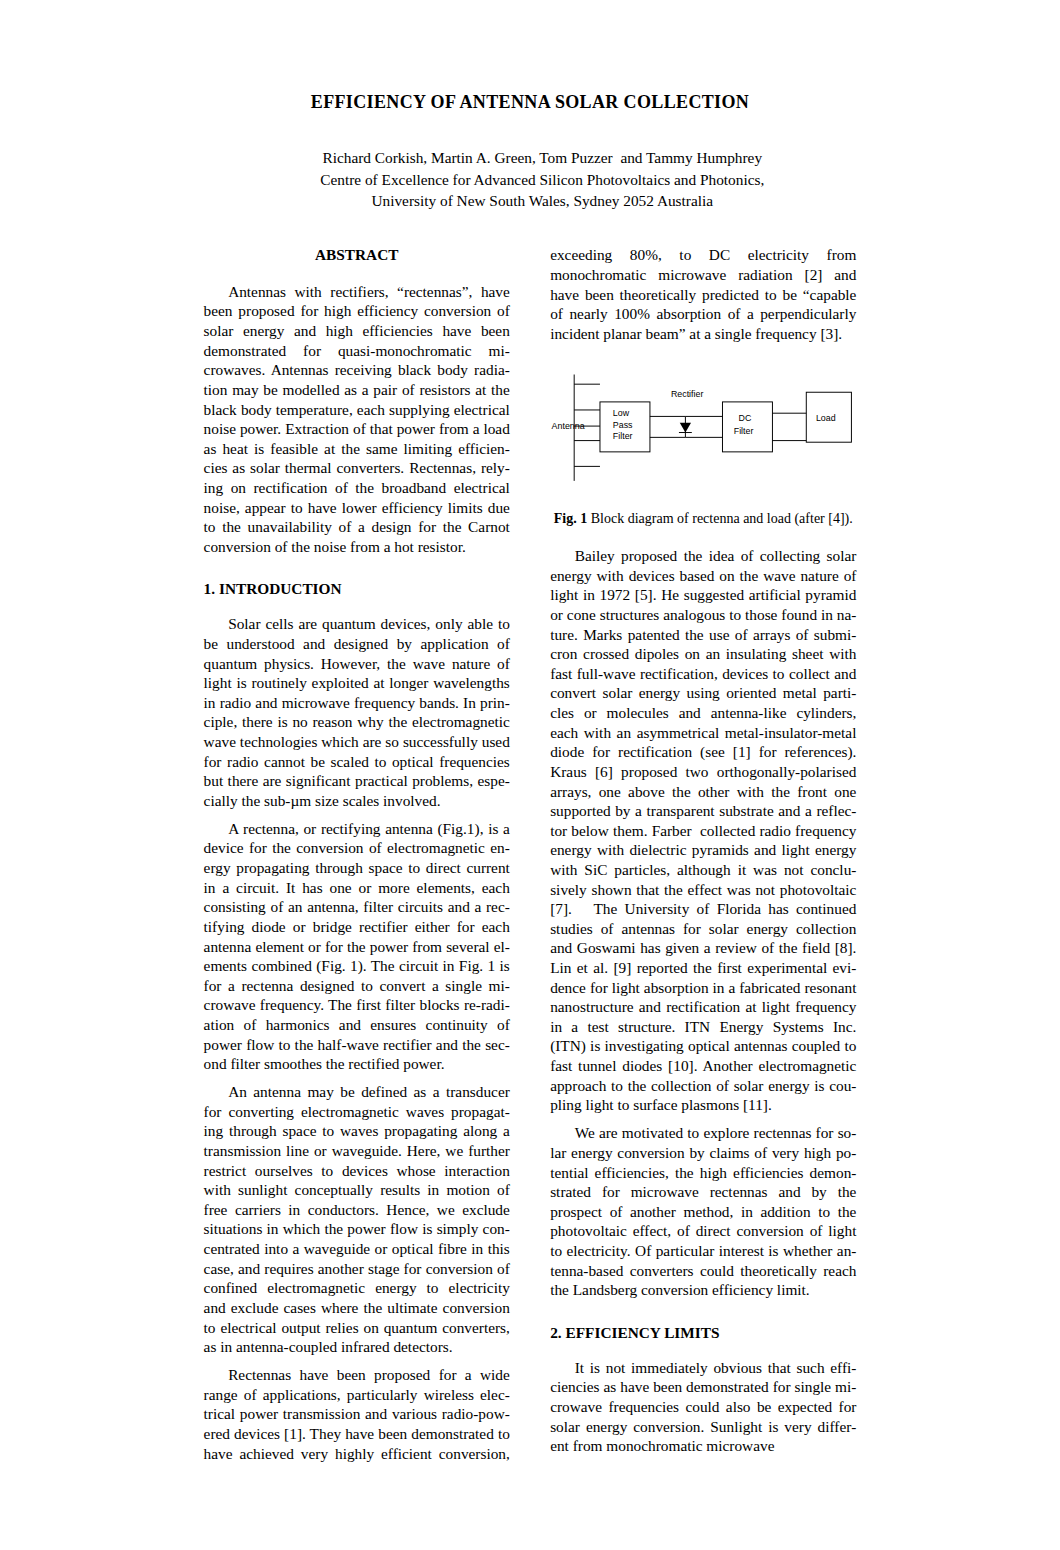Efficiency of Antenna Solar Collection
Richard Corkish, Martin A. Green, Tom Puzzer and Tammy Humphrey
Centre of Excellence for Advanced Silicon Photovoltaics and Photonics,
University of New South Wales, Sydney 2052 Australia
Abstract
Antennas with rectifiers, “rectennas”, have been proposed for high efficiency conversion of solar energy and high efficiencies have been demonstrated for quasi-monochromatic microwaves. Antennas receiving black body radiation may be modelled as a pair of resistors at the black body temperature, each supplying electrical noise power. Extraction of that power from a load as heat is feasible at the same limiting efficiencies as solar thermal converters. Rectennas, relying on rectification of the broadband electrical noise, appear to have lower efficiency limits due to the unavailability of a design for the Carnot conversion of the noise from a hot resistor.
1. Introduction
Solar cells are quantum devices, only able to be understood and designed by application of quantum physics. However, the wave nature of light is routinely exploited at longer wavelengths in radio and microwave frequency bands. In principle, there is no reason why the electromagnetic wave technologies which are so successfully used for radio cannot be scaled to optical frequencies but there are significant practical problems, especially the sub-µm size scales involved.
A rectenna, or rectifying antenna (Fig.1), is a device for the conversion of electromagnetic energy propagating through space to direct current in a circuit. It has one or more elements, each consisting of an antenna, filter circuits and a rectifying diode or bridge rectifier either for each antenna element or for the power from several elements combined (Fig. 1). The circuit in Fig. 1 is for a rectenna designed to convert a single microwave frequency. The first filter blocks re-radiation of harmonics and ensures continuity of power flow to the half-wave rectifier and the second filter smoothes the rectified power.
An antenna may be defined as a transducer for converting electromagnetic waves propagating through space to waves propagating along a transmission line or waveguide. Here, we further restrict ourselves to devices whose interaction with sunlight conceptually results in motion of free carriers in conductors. Hence, we exclude situations in which the power flow is simply concentrated into a waveguide or optical fibre in this case, and requires another stage for conversion of confined electromagnetic energy to electricity and exclude cases where the ultimate conversion to electrical output relies on quantum converters, as in antenna-coupled infrared detectors.
Rectennas have been proposed for a wide range of applications, particularly wireless electrical power transmission and various radio-powered devices [1]. They have been demonstrated to have achieved very highly efficient conversion, exceeding 80%, to DC electricity from monochromatic microwave radiation [2] and have been theoretically predicted to be “capable of nearly 100% absorption of a perpendicularly incident planar beam” at a single frequency [3].
Antenna Low Pass Filter Rectifier DC Filter Load
Fig. 1 Block diagram of rectenna and load (after [4]).
Bailey proposed the idea of collecting solar energy with devices based on the wave nature of light in 1972 [5]. He suggested artificial pyramid or cone structures analogous to those found in nature. Marks patented the use of arrays of submicron crossed dipoles on an insulating sheet with fast full-wave rectification, devices to collect and convert solar energy using oriented metal particles or molecules and antenna-like cylinders, each with an asymmetrical metal-insulator-metal diode for rectification (see [1] for references). Kraus [6] proposed two orthogonally-polarised arrays, one above the other with the front one supported by a transparent substrate and a reflector below them. Farber collected radio frequency energy with dielectric pyramids and light energy with SiC particles, although it was not conclusively shown that the effect was not photovoltaic [7]. The University of Florida has continued studies of antennas for solar energy collection and Goswami has given a review of the field [8]. Lin et al. [9] reported the first experimental evidence for light absorption in a fabricated resonant nanostructure and rectification at light frequency in a test structure. ITN Energy Systems Inc. (ITN) is investigating optical antennas coupled to fast tunnel diodes [10]. Another electromagnetic approach to the collection of solar energy is coupling light to surface plasmons [11].
We are motivated to explore rectennas for solar energy conversion by claims of very high potential efficiencies, the high efficiencies demonstrated for microwave rectennas and by the prospect of another method, in addition to the photovoltaic effect, of direct conversion of light to electricity. Of particular interest is whether antenna-based converters could theoretically reach the Landsberg conversion efficiency limit.
2. Efficiency Limits
It is not immediately obvious that such efficiencies as have been demonstrated for single microwave frequencies could also be expected for solar energy conversion. Sunlight is very different from monochromatic microwave